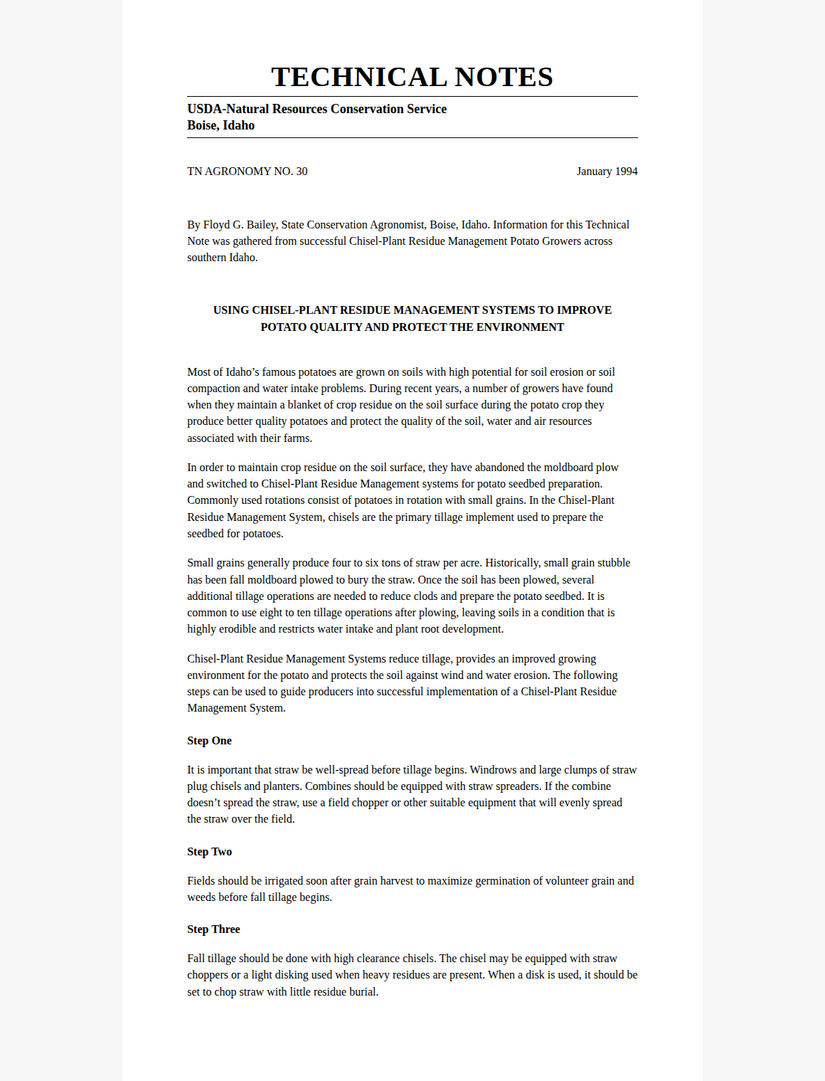TECHNICAL NOTES
USDA-Natural Resources Conservation Service
Boise, Idaho
TN AGRONOMY NO. 30 January 1994
By Floyd G. Bailey, State Conservation Agronomist, Boise, Idaho. Information for this Technical Note was gathered from successful Chisel-Plant Residue Management Potato Growers across southern Idaho.
Using Chisel-Plant Residue Management Systems to Improve Potato Quality and Protect the Environment
Most of Idaho’s famous potatoes are grown on soils with high potential for soil erosion or soil compaction and water intake problems. During recent years, a number of growers have found when they maintain a blanket of crop residue on the soil surface during the potato crop they produce better quality potatoes and protect the quality of the soil, water and air resources associated with their farms.
In order to maintain crop residue on the soil surface, they have abandoned the moldboard plow and switched to Chisel-Plant Residue Management systems for potato seedbed preparation. Commonly used rotations consist of potatoes in rotation with small grains. In the Chisel-Plant Residue Management System, chisels are the primary tillage implement used to prepare the seedbed for potatoes.
Small grains generally produce four to six tons of straw per acre. Historically, small grain stubble has been fall moldboard plowed to bury the straw. Once the soil has been plowed, several additional tillage operations are needed to reduce clods and prepare the potato seedbed. It is common to use eight to ten tillage operations after plowing, leaving soils in a condition that is highly erodible and restricts water intake and plant root development.
Chisel-Plant Residue Management Systems reduce tillage, provides an improved growing environment for the potato and protects the soil against wind and water erosion. The following steps can be used to guide producers into successful implementation of a Chisel-Plant Residue Management System.
Step One
It is important that straw be well-spread before tillage begins. Windrows and large clumps of straw plug chisels and planters. Combines should be equipped with straw spreaders. If the combine doesn’t spread the straw, use a field chopper or other suitable equipment that will evenly spread the straw over the field.
Step Two
Fields should be irrigated soon after grain harvest to maximize germination of volunteer grain and weeds before fall tillage begins.
Step Three
Fall tillage should be done with high clearance chisels. The chisel may be equipped with straw choppers or a light disking used when heavy residues are present. When a disk is used, it should be set to chop straw with little residue burial.